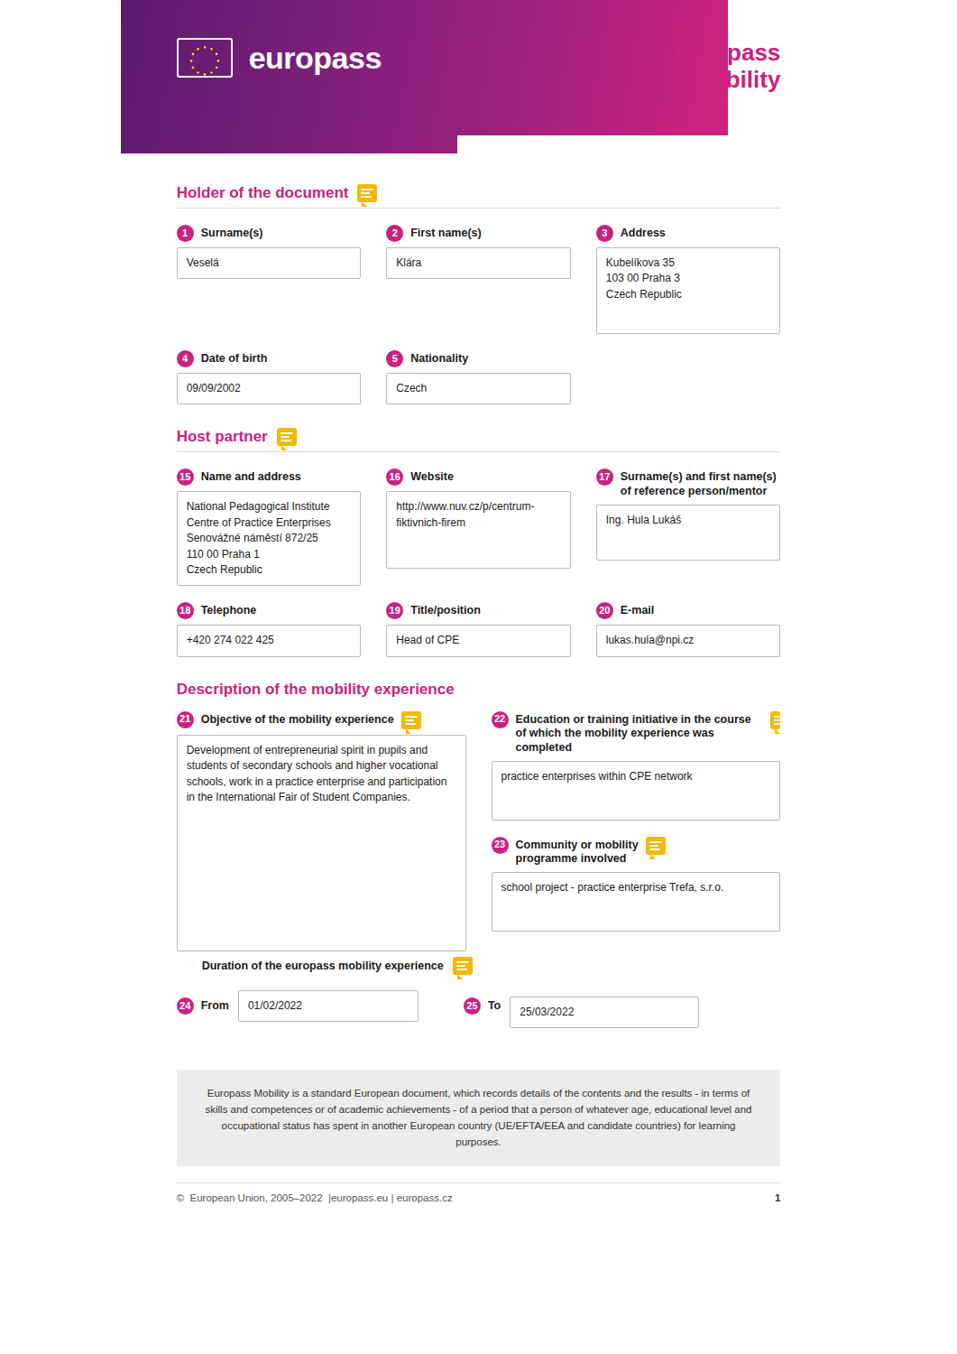europass
Europass
Mobility
Holder of the document
1 Surname(s)
Veselá
2 First name(s)
Klára
3 Address
Kubelíkova 35
103 00 Praha 3
Czech Republic
4 Date of birth
09/09/2002
5 Nationality
Czech
Host partner
15 Name and address
National Pedagogical Institute
Centre of Practice Enterprises
Senovážné náměstí 872/25
110 00 Praha 1
Czech Republic
16 Website
http://www.nuv.cz/p/centrum-fiktivnich-firem
17 Surname(s) and first name(s) of reference person/mentor
Ing. Hula Lukáš
18 Telephone
+420 274 022 425
19 Title/position
Head of CPE
20 E-mail
lukas.hula@npi.cz
Description of the mobility experience
21 Objective of the mobility experience
Development of entrepreneurial spirit in pupils and students of secondary schools and higher vocational schools, work in a practice enterprise and participation in the International Fair of Student Companies.
22 Education or training initiative in the course of which the mobility experience was completed
practice enterprises within CPE network
23 Community or mobility
programme involved
school project - practice enterprise Trefa, s.r.o.
Duration of the europass mobility experience
24 From
01/02/2022
25 To
25/03/2022
Europass Mobility is a standard European document, which records details of the contents and the results - in terms of skills and competences or of academic achievements - of a period that a person of whatever age, educational level and occupational status has spent in another European country (UE/EFTA/EEA and candidate countries) for learning purposes.
© European Union, 2005–2022 |europass.eu | europass.cz
1